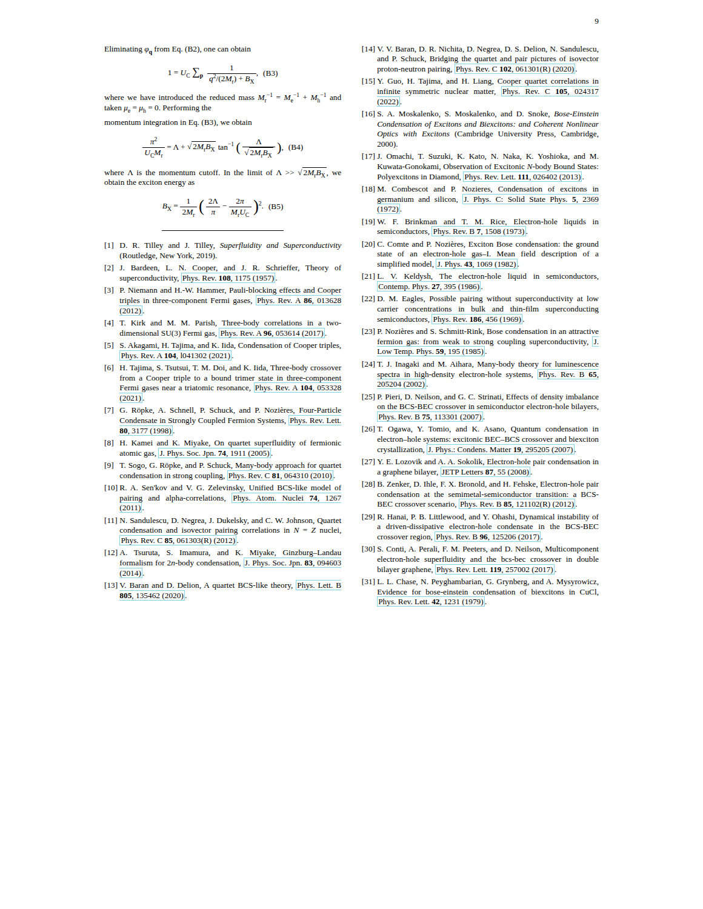9
Eliminating φq from Eq. (B2), one can obtain
1 = UC ∑p 1 q2/(2Mr) + BX , (B3)
where we have introduced the reduced mass Mr−1 = Me−1 + Mh−1 and taken μe = μh = 0. Performing the
momentum integration in Eq. (B3), we obtain
π2 UCMr = Λ + √2MrBX tan−1 ( Λ √2MrBX ), (B4)
where Λ is the momentum cutoff. In the limit of Λ >> √2MrBX, we obtain the exciton energy as
BX = 1 2Mr ( 2Λ π − 2π MrUC )2. (B5)
D. R. Tilley and J. Tilley, Superfluidity and Superconductivity (Routledge, New York, 2019).
J. Bardeen, L. N. Cooper, and J. R. Schrieffer, Theory of superconductivity, Phys. Rev. 108, 1175 (1957).
P. Niemann and H.-W. Hammer, Pauli-blocking effects and Cooper triples in three-component Fermi gases, Phys. Rev. A 86, 013628 (2012).
T. Kirk and M. M. Parish, Three-body correlations in a two-dimensional SU(3) Fermi gas, Phys. Rev. A 96, 053614 (2017).
S. Akagami, H. Tajima, and K. Iida, Condensation of Cooper triples, Phys. Rev. A 104, l041302 (2021).
H. Tajima, S. Tsutsui, T. M. Doi, and K. Iida, Three-body crossover from a Cooper triple to a bound trimer state in three-component Fermi gases near a triatomic resonance, Phys. Rev. A 104, 053328 (2021).
G. Röpke, A. Schnell, P. Schuck, and P. Nozières, Four-Particle Condensate in Strongly Coupled Fermion Systems, Phys. Rev. Lett. 80, 3177 (1998).
H. Kamei and K. Miyake, On quartet superfluidity of fermionic atomic gas, J. Phys. Soc. Jpn. 74, 1911 (2005).
T. Sogo, G. Röpke, and P. Schuck, Many-body approach for quartet condensation in strong coupling, Phys. Rev. C 81, 064310 (2010).
R. A. Sen'kov and V. G. Zelevinsky, Unified BCS-like model of pairing and alpha-correlations, Phys. Atom. Nuclei 74, 1267 (2011).
N. Sandulescu, D. Negrea, J. Dukelsky, and C. W. Johnson, Quartet condensation and isovector pairing correlations in N = Z nuclei, Phys. Rev. C 85, 061303(R) (2012).
A. Tsuruta, S. Imamura, and K. Miyake, Ginzburg–Landau formalism for 2n-body condensation, J. Phys. Soc. Jpn. 83, 094603 (2014).
V. Baran and D. Delion, A quartet BCS-like theory, Phys. Lett. B 805, 135462 (2020).
V. V. Baran, D. R. Nichita, D. Negrea, D. S. Delion, N. Sandulescu, and P. Schuck, Bridging the quartet and pair pictures of isovector proton-neutron pairing, Phys. Rev. C 102, 061301(R) (2020).
Y. Guo, H. Tajima, and H. Liang, Cooper quartet correlations in infinite symmetric nuclear matter, Phys. Rev. C 105, 024317 (2022).
S. A. Moskalenko, S. Moskalenko, and D. Snoke, Bose-Einstein Condensation of Excitons and Biexcitons: and Coherent Nonlinear Optics with Excitons (Cambridge University Press, Cambridge, 2000).
J. Omachi, T. Suzuki, K. Kato, N. Naka, K. Yoshioka, and M. Kuwata-Gonokami, Observation of Excitonic N-body Bound States: Polyexcitons in Diamond, Phys. Rev. Lett. 111, 026402 (2013).
M. Combescot and P. Nozieres, Condensation of excitons in germanium and silicon, J. Phys. C: Solid State Phys. 5, 2369 (1972).
W. F. Brinkman and T. M. Rice, Electron-hole liquids in semiconductors, Phys. Rev. B 7, 1508 (1973).
C. Comte and P. Nozières, Exciton Bose condensation: the ground state of an electron-hole gas–I. Mean field description of a simplified model, J. Phys. 43, 1069 (1982).
L. V. Keldysh, The electron-hole liquid in semiconductors, Contemp. Phys. 27, 395 (1986).
D. M. Eagles, Possible pairing without superconductivity at low carrier concentrations in bulk and thin-film superconducting semiconductors, Phys. Rev. 186, 456 (1969).
P. Nozières and S. Schmitt-Rink, Bose condensation in an attractive fermion gas: from weak to strong coupling superconductivity, J. Low Temp. Phys. 59, 195 (1985).
T. J. Inagaki and M. Aihara, Many-body theory for luminescence spectra in high-density electron-hole systems, Phys. Rev. B 65, 205204 (2002).
P. Pieri, D. Neilson, and G. C. Strinati, Effects of density imbalance on the BCS-BEC crossover in semiconductor electron-hole bilayers, Phys. Rev. B 75, 113301 (2007).
T. Ogawa, Y. Tomio, and K. Asano, Quantum condensation in electron–hole systems: excitonic BEC–BCS crossover and biexciton crystallization, J. Phys.: Condens. Matter 19, 295205 (2007).
Y. E. Lozovik and A. A. Sokolik, Electron-hole pair condensation in a graphene bilayer, JETP Letters 87, 55 (2008).
B. Zenker, D. Ihle, F. X. Bronold, and H. Fehske, Electron-hole pair condensation at the semimetal-semiconductor transition: a BCS-BEC crossover scenario, Phys. Rev. B 85, 121102(R) (2012).
R. Hanai, P. B. Littlewood, and Y. Ohashi, Dynamical instability of a driven-dissipative electron-hole condensate in the BCS-BEC crossover region, Phys. Rev. B 96, 125206 (2017).
S. Conti, A. Perali, F. M. Peeters, and D. Neilson, Multicomponent electron-hole superfluidity and the bcs-bec crossover in double bilayer graphene, Phys. Rev. Lett. 119, 257002 (2017).
L. L. Chase, N. Peyghambarian, G. Grynberg, and A. Mysyrowicz, Evidence for bose-einstein condensation of biexcitons in CuCl, Phys. Rev. Lett. 42, 1231 (1979).